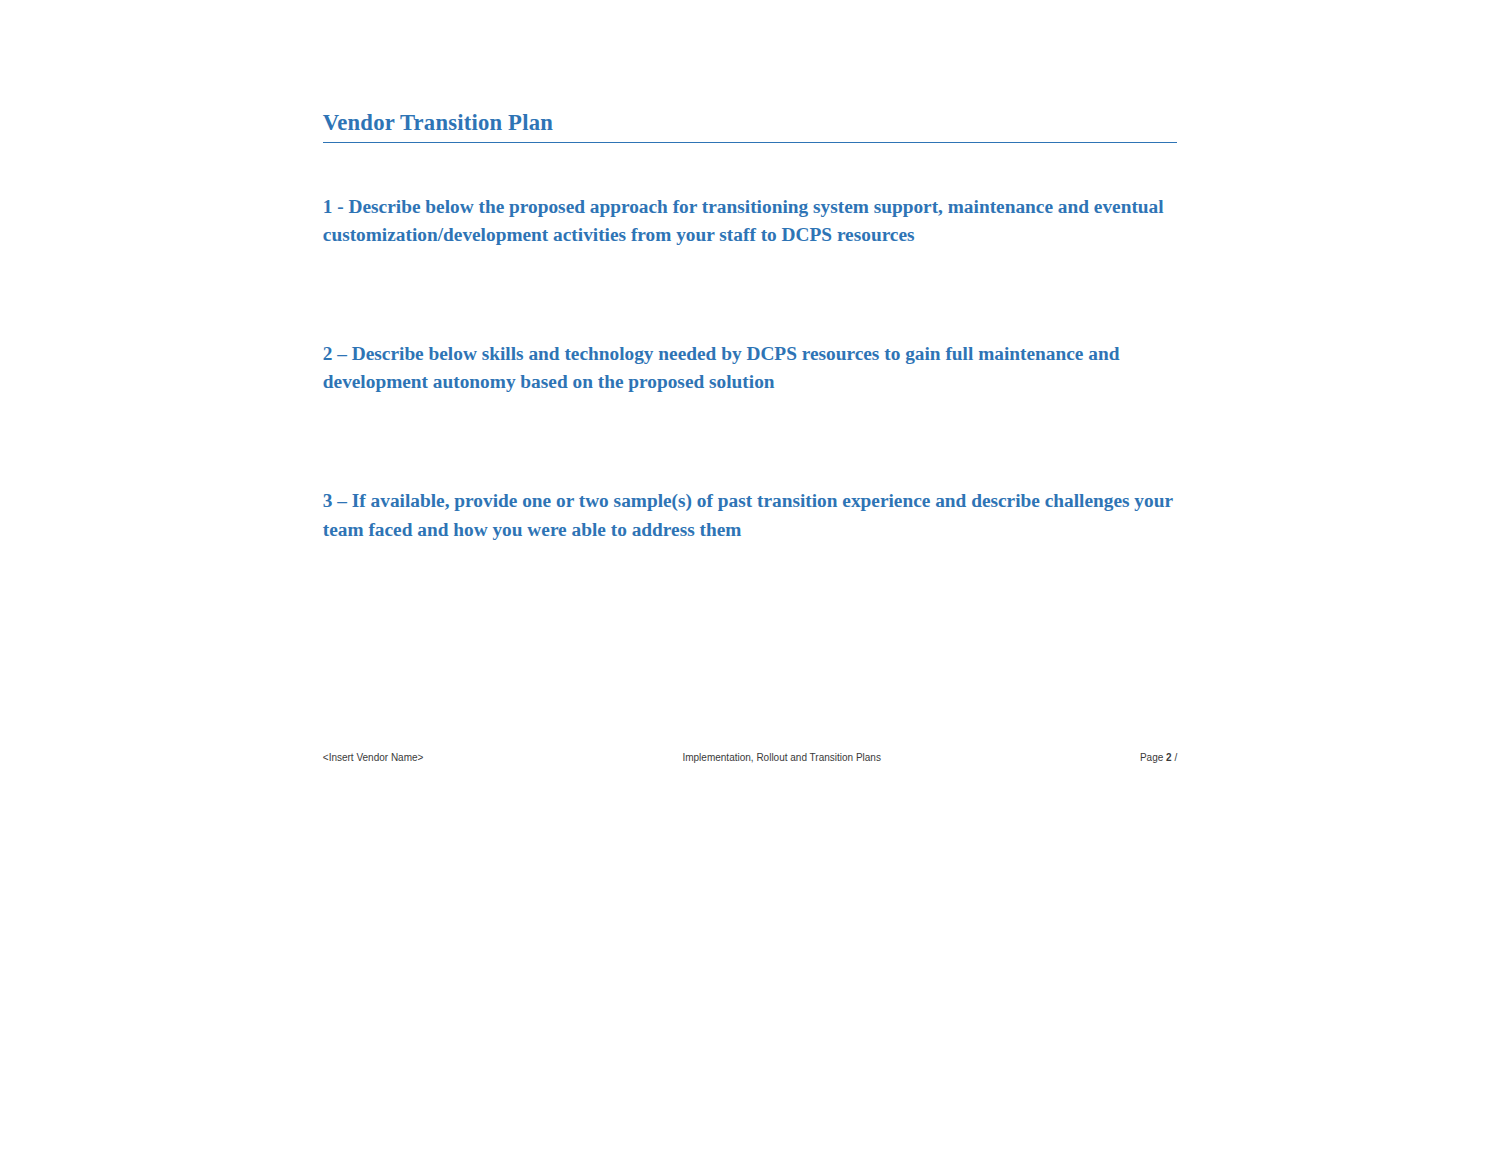Vendor Transition Plan
1 - Describe below the proposed approach for transitioning system support, maintenance and eventual customization/development activities from your staff to DCPS resources
2 – Describe below skills and technology needed by DCPS resources to gain full maintenance and development autonomy based on the proposed solution
3 – If available, provide one or two sample(s) of past transition experience and describe challenges your team faced and how you were able to address them
<Insert Vendor Name>
Implementation, Rollout and Transition Plans
Page 2 /